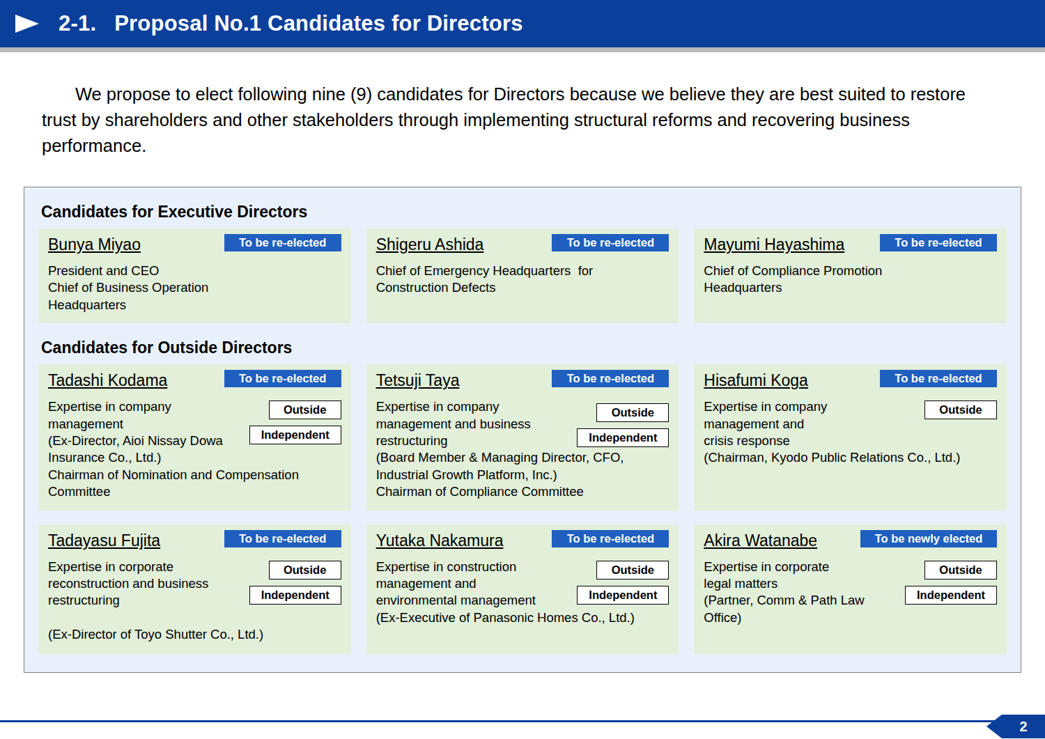2-1. Proposal No.1 Candidates for Directors
We propose to elect following nine (9) candidates for Directors because we believe they are best suited to restore trust by shareholders and other stakeholders through implementing structural reforms and recovering business performance.
Candidates for Executive Directors
To be re-elected Bunya Miyao
President and CEO
Chief of Business Operation
Headquarters
To be re-elected Shigeru Ashida
Chief of Emergency Headquarters for
Construction Defects
To be re-elected Mayumi Hayashima
Chief of Compliance Promotion
Headquarters
Candidates for Outside Directors
To be re-elected Outside Independent Tadashi Kodama
Expertise in company
management
(Ex-Director, Aioi Nissay Dowa
Insurance Co., Ltd.)
Chairman of Nomination and Compensation
Committee
To be re-elected Outside Independent Tetsuji Taya
Expertise in company
management and business
restructuring
(Board Member & Managing Director, CFO,
Industrial Growth Platform, Inc.)
Chairman of Compliance Committee
To be re-elected Outside Hisafumi Koga
Expertise in company
management and
crisis response
(Chairman, Kyodo Public Relations Co., Ltd.)
To be re-elected Outside Independent Tadayasu Fujita
Expertise in corporate
reconstruction and business
restructuring
(Ex-Director of Toyo Shutter Co., Ltd.)
To be re-elected Outside Independent Yutaka Nakamura
Expertise in construction
management and
environmental management
(Ex-Executive of Panasonic Homes Co., Ltd.)
To be newly elected Outside Independent Akira Watanabe
Expertise in corporate
legal matters
(Partner, Comm & Path Law
Office)
2